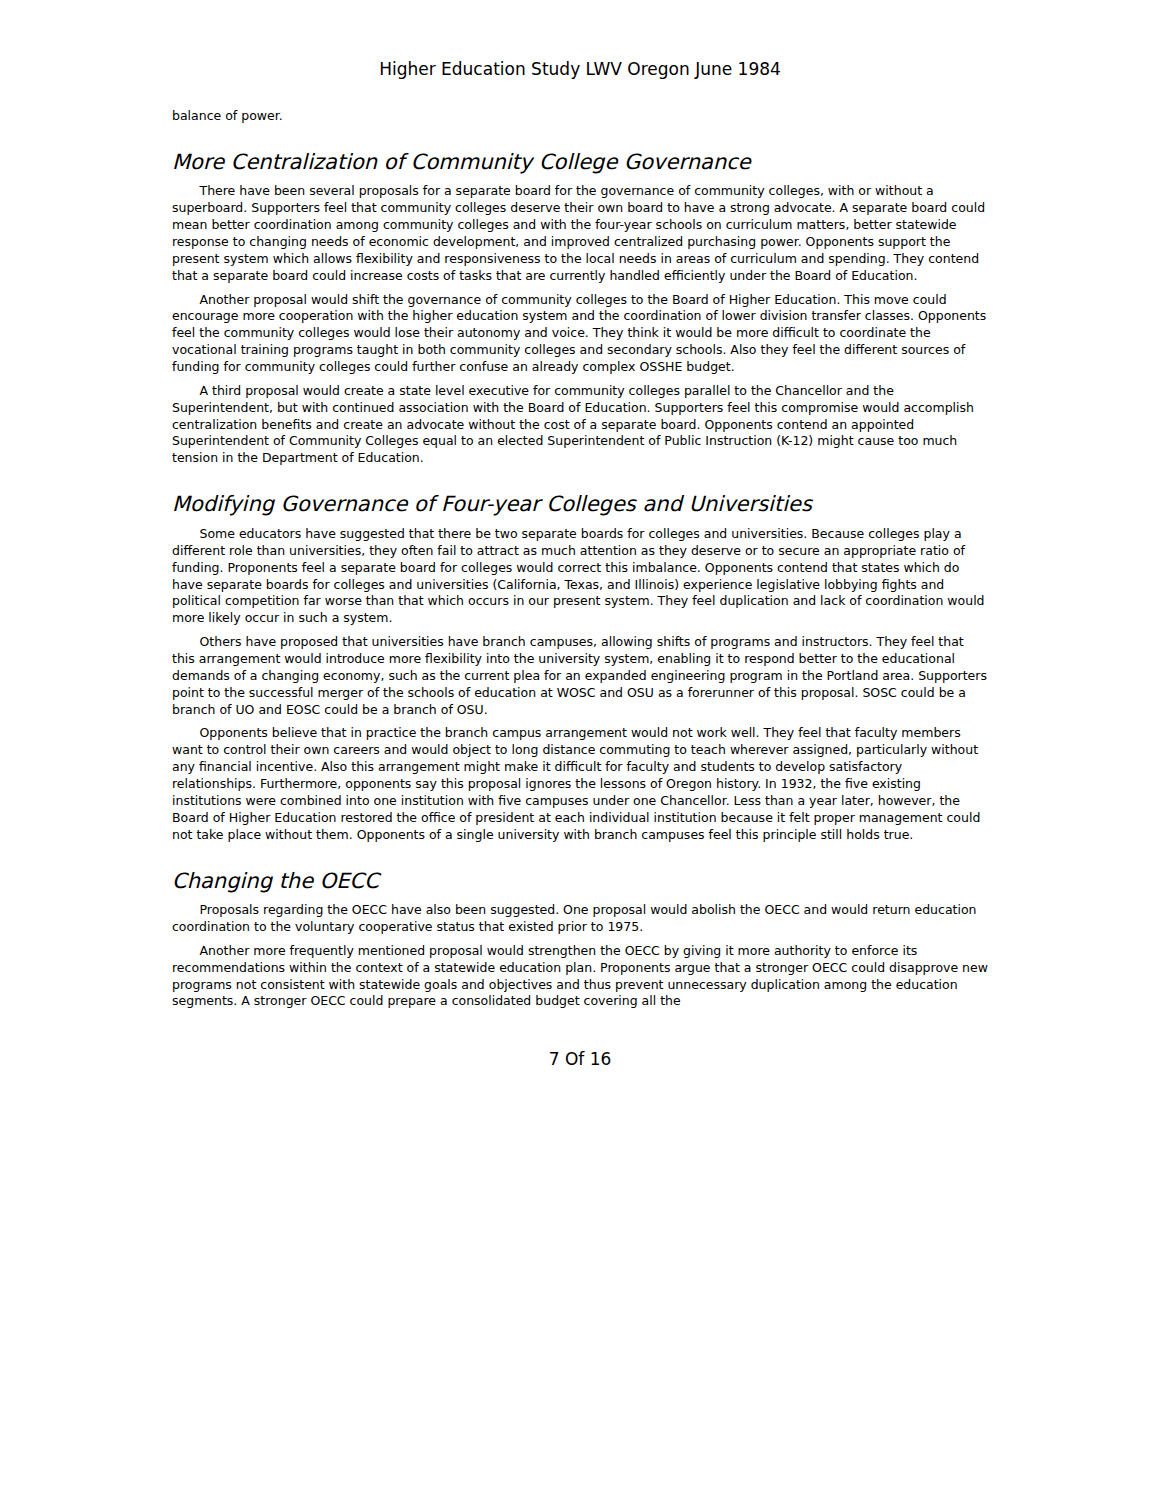Higher Education Study LWV Oregon June 1984
balance of power.
More Centralization of Community College Governance
There have been several proposals for a separate board for the governance of community colleges, with or without a superboard. Supporters feel that community colleges deserve their own board to have a strong advocate. A separate board could mean better coordination among community colleges and with the four-year schools on curriculum matters, better statewide response to changing needs of economic development, and improved centralized purchasing power. Opponents support the present system which allows flexibility and responsiveness to the local needs in areas of curriculum and spending. They contend that a separate board could increase costs of tasks that are currently handled efficiently under the Board of Education.
Another proposal would shift the governance of community colleges to the Board of Higher Education. This move could encourage more cooperation with the higher education system and the coordination of lower division transfer classes. Opponents feel the community colleges would lose their autonomy and voice. They think it would be more difficult to coordinate the vocational training programs taught in both community colleges and secondary schools. Also they feel the different sources of funding for community colleges could further confuse an already complex OSSHE budget.
A third proposal would create a state level executive for community colleges parallel to the Chancellor and the Superintendent, but with continued association with the Board of Education. Supporters feel this compromise would accomplish centralization benefits and create an advocate without the cost of a separate board. Opponents contend an appointed Superintendent of Community Colleges equal to an elected Superintendent of Public Instruction (K-12) might cause too much tension in the Department of Education.
Modifying Governance of Four-year Colleges and Universities
Some educators have suggested that there be two separate boards for colleges and universities. Because colleges play a different role than universities, they often fail to attract as much attention as they deserve or to secure an appropriate ratio of funding. Proponents feel a separate board for colleges would correct this imbalance. Opponents contend that states which do have separate boards for colleges and universities (California, Texas, and Illinois) experience legislative lobbying fights and political competition far worse than that which occurs in our present system. They feel duplication and lack of coordination would more likely occur in such a system.
Others have proposed that universities have branch campuses, allowing shifts of programs and instructors. They feel that this arrangement would introduce more flexibility into the university system, enabling it to respond better to the educational demands of a changing economy, such as the current plea for an expanded engineering program in the Portland area. Supporters point to the successful merger of the schools of education at WOSC and OSU as a forerunner of this proposal. SOSC could be a branch of UO and EOSC could be a branch of OSU.
Opponents believe that in practice the branch campus arrangement would not work well. They feel that faculty members want to control their own careers and would object to long distance commuting to teach wherever assigned, particularly without any financial incentive. Also this arrangement might make it difficult for faculty and students to develop satisfactory relationships. Furthermore, opponents say this proposal ignores the lessons of Oregon history. In 1932, the five existing institutions were combined into one institution with five campuses under one Chancellor. Less than a year later, however, the Board of Higher Education restored the office of president at each individual institution because it felt proper management could not take place without them. Opponents of a single university with branch campuses feel this principle still holds true.
Changing the OECC
Proposals regarding the OECC have also been suggested. One proposal would abolish the OECC and would return education coordination to the voluntary cooperative status that existed prior to 1975.
Another more frequently mentioned proposal would strengthen the OECC by giving it more authority to enforce its recommendations within the context of a statewide education plan. Proponents argue that a stronger OECC could disapprove new programs not consistent with statewide goals and objectives and thus prevent unnecessary duplication among the education segments. A stronger OECC could prepare a consolidated budget covering all the
7 Of 16